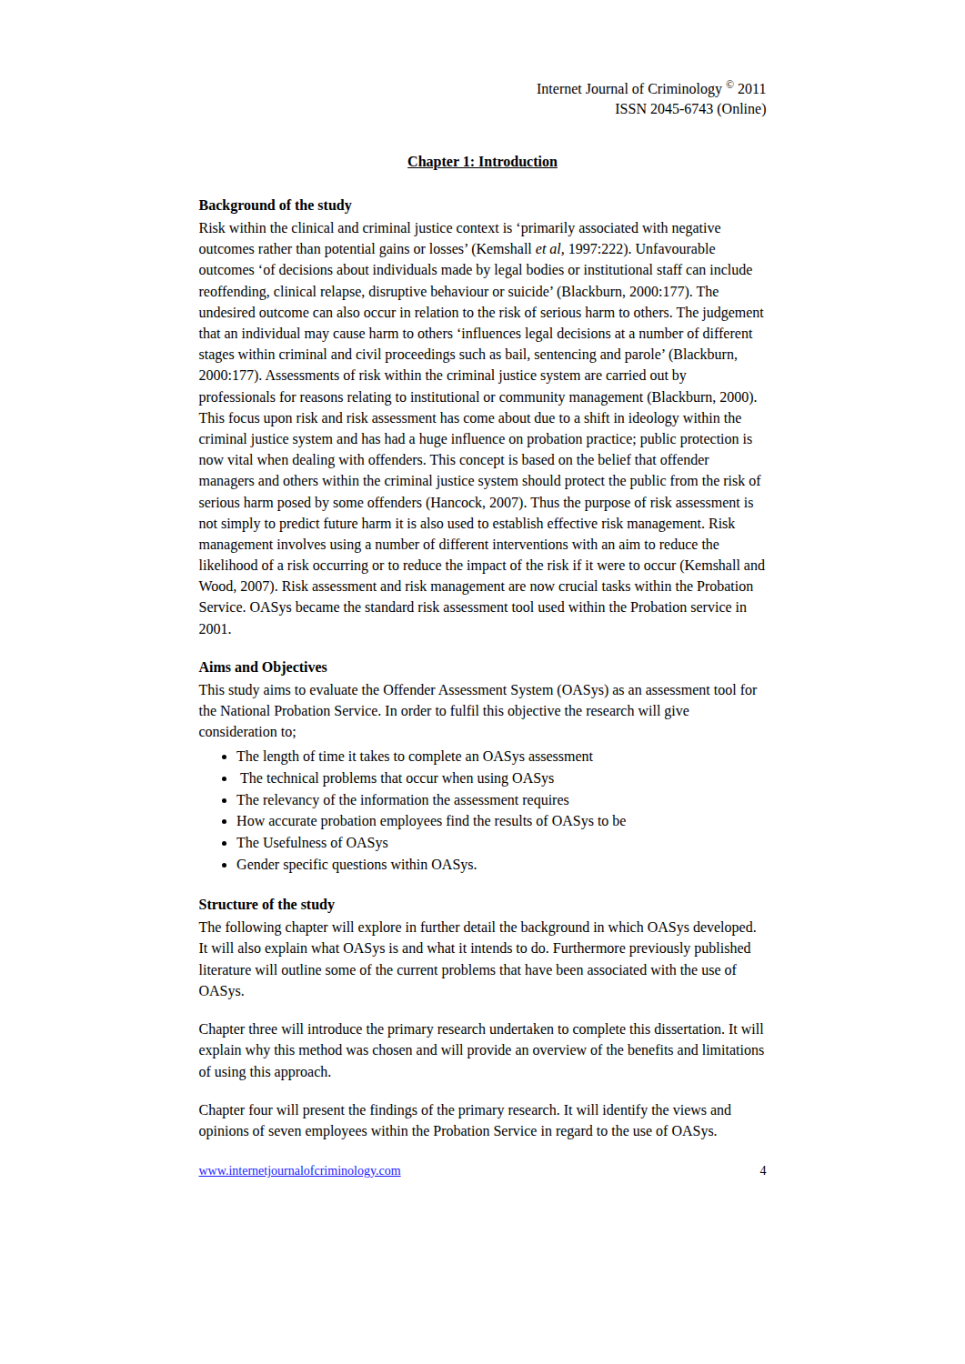Internet Journal of Criminology © 2011
ISSN 2045-6743 (Online)
Chapter 1: Introduction
Background of the study
Risk within the clinical and criminal justice context is ‘primarily associated with negative outcomes rather than potential gains or losses’ (Kemshall et al, 1997:222). Unfavourable outcomes ‘of decisions about individuals made by legal bodies or institutional staff can include reoffending, clinical relapse, disruptive behaviour or suicide’ (Blackburn, 2000:177). The undesired outcome can also occur in relation to the risk of serious harm to others. The judgement that an individual may cause harm to others ‘influences legal decisions at a number of different stages within criminal and civil proceedings such as bail, sentencing and parole’ (Blackburn, 2000:177). Assessments of risk within the criminal justice system are carried out by professionals for reasons relating to institutional or community management (Blackburn, 2000). This focus upon risk and risk assessment has come about due to a shift in ideology within the criminal justice system and has had a huge influence on probation practice; public protection is now vital when dealing with offenders. This concept is based on the belief that offender managers and others within the criminal justice system should protect the public from the risk of serious harm posed by some offenders (Hancock, 2007). Thus the purpose of risk assessment is not simply to predict future harm it is also used to establish effective risk management. Risk management involves using a number of different interventions with an aim to reduce the likelihood of a risk occurring or to reduce the impact of the risk if it were to occur (Kemshall and Wood, 2007). Risk assessment and risk management are now crucial tasks within the Probation Service. OASys became the standard risk assessment tool used within the Probation service in 2001.
Aims and Objectives
This study aims to evaluate the Offender Assessment System (OASys) as an assessment tool for the National Probation Service. In order to fulfil this objective the research will give consideration to;
The length of time it takes to complete an OASys assessment
The technical problems that occur when using OASys
The relevancy of the information the assessment requires
How accurate probation employees find the results of OASys to be
The Usefulness of OASys
Gender specific questions within OASys.
Structure of the study
The following chapter will explore in further detail the background in which OASys developed. It will also explain what OASys is and what it intends to do. Furthermore previously published literature will outline some of the current problems that have been associated with the use of OASys.
Chapter three will introduce the primary research undertaken to complete this dissertation. It will explain why this method was chosen and will provide an overview of the benefits and limitations of using this approach.
Chapter four will present the findings of the primary research. It will identify the views and opinions of seven employees within the Probation Service in regard to the use of OASys.
www.internetjournalofcriminology.com 4